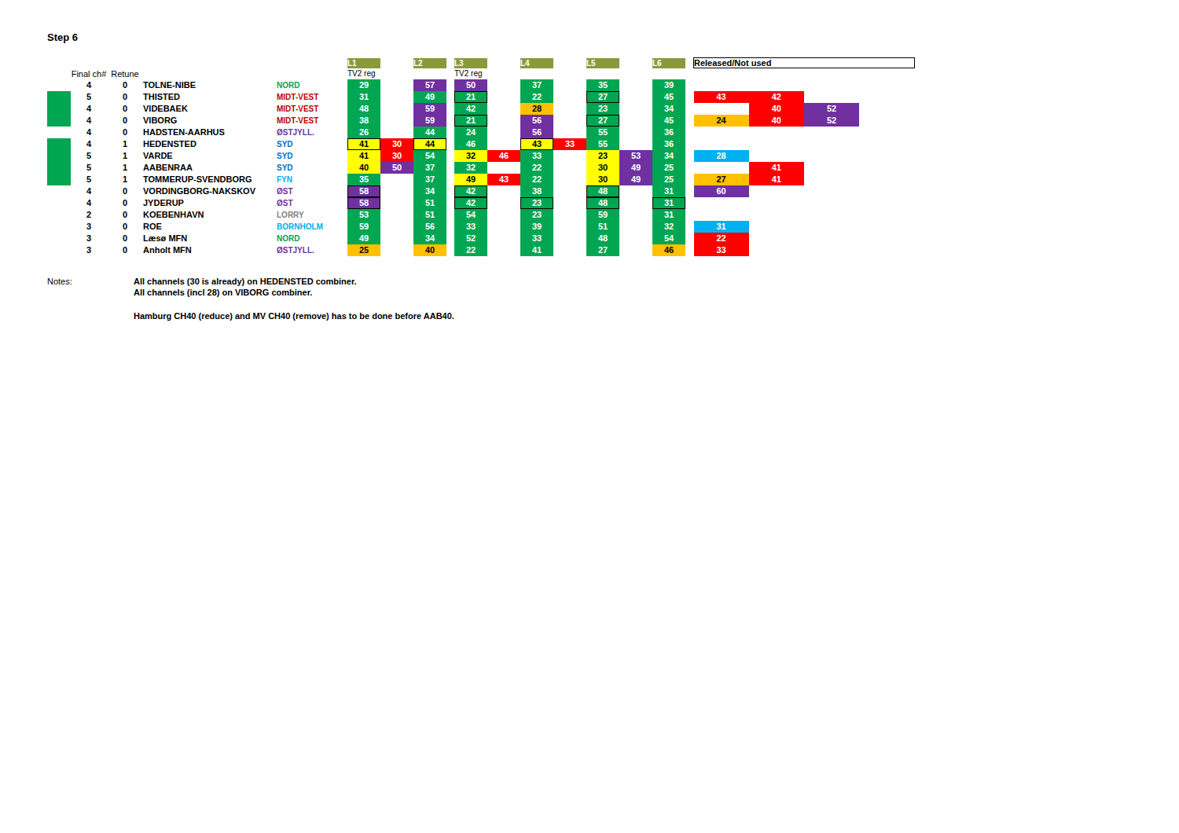Step 6
| | | | | | | L1 | | L2 | | L3 | | L4 | | L5 | | L6 | | Released/Not used |
| | Final ch# | Retune | | | | TV2 reg | | | | TV2 reg | | | | | | | | | | | |
| | 4 | 0 | TOLNE-NIBE | NORD | | 29 | | 57 | | 50 | | 37 | | 35 | | 39 | | | | | |
| | 5 | 0 | THISTED | MIDT-VEST | | 31 | | 49 | | 21 | | 22 | | 27 | | 45 | | 43 | 42 | | |
| | 4 | 0 | VIDEBAEK | MIDT-VEST | | 48 | | 59 | | 42 | | 28 | | 23 | | 34 | | | 40 | 52 | |
| | 4 | 0 | VIBORG | MIDT-VEST | | 38 | | 59 | | 21 | | 56 | | 27 | | 45 | | 24 | 40 | 52 | |
| | 4 | 0 | HADSTEN-AARHUS | ØSTJYLL. | | 26 | | 44 | | 24 | | 56 | | 55 | | 36 | | | | | |
| | 4 | 1 | HEDENSTED | SYD | | 41 | 30 | 44 | | 46 | | 43 | 33 | 55 | | 36 | | | | | |
| | 5 | 1 | VARDE | SYD | | 41 | 30 | 54 | | 32 | 46 | 33 | | 23 | 53 | 34 | | 28 | | | |
| | 5 | 1 | AABENRAA | SYD | | 40 | 50 | 37 | | 32 | | 22 | | 30 | 49 | 25 | | | 41 | | |
| | 5 | 1 | TOMMERUP-SVENDBORG | FYN | | 35 | | 37 | | 49 | 43 | 22 | | 30 | 49 | 25 | | 27 | 41 | | |
| | 4 | 0 | VORDINGBORG-NAKSKOV | ØST | | 58 | | 34 | | 42 | | 38 | | 48 | | 31 | | 60 | | | |
| | 4 | 0 | JYDERUP | ØST | | 58 | | 51 | | 42 | | 23 | | 48 | | 31 | | | | | |
| | 2 | 0 | KOEBENHAVN | LORRY | | 53 | | 51 | | 54 | | 23 | | 59 | | 31 | | | | | |
| | 3 | 0 | ROE | BORNHOLM | | 59 | | 56 | | 33 | | 39 | | 51 | | 32 | | 31 | | | |
| | 3 | 0 | Læsø MFN | NORD | | 49 | | 34 | | 52 | | 33 | | 48 | | 54 | | 22 | | | |
| | 3 | 0 | Anholt MFN | ØSTJYLL. | | 25 | | 40 | | 22 | | 41 | | 27 | | 46 | | 33 | | | |
Notes:
All channels (30 is already) on HEDENSTED combiner.
All channels (incl 28) on VIBORG combiner.
Hamburg CH40 (reduce) and MV CH40 (remove) has to be done before AAB40.